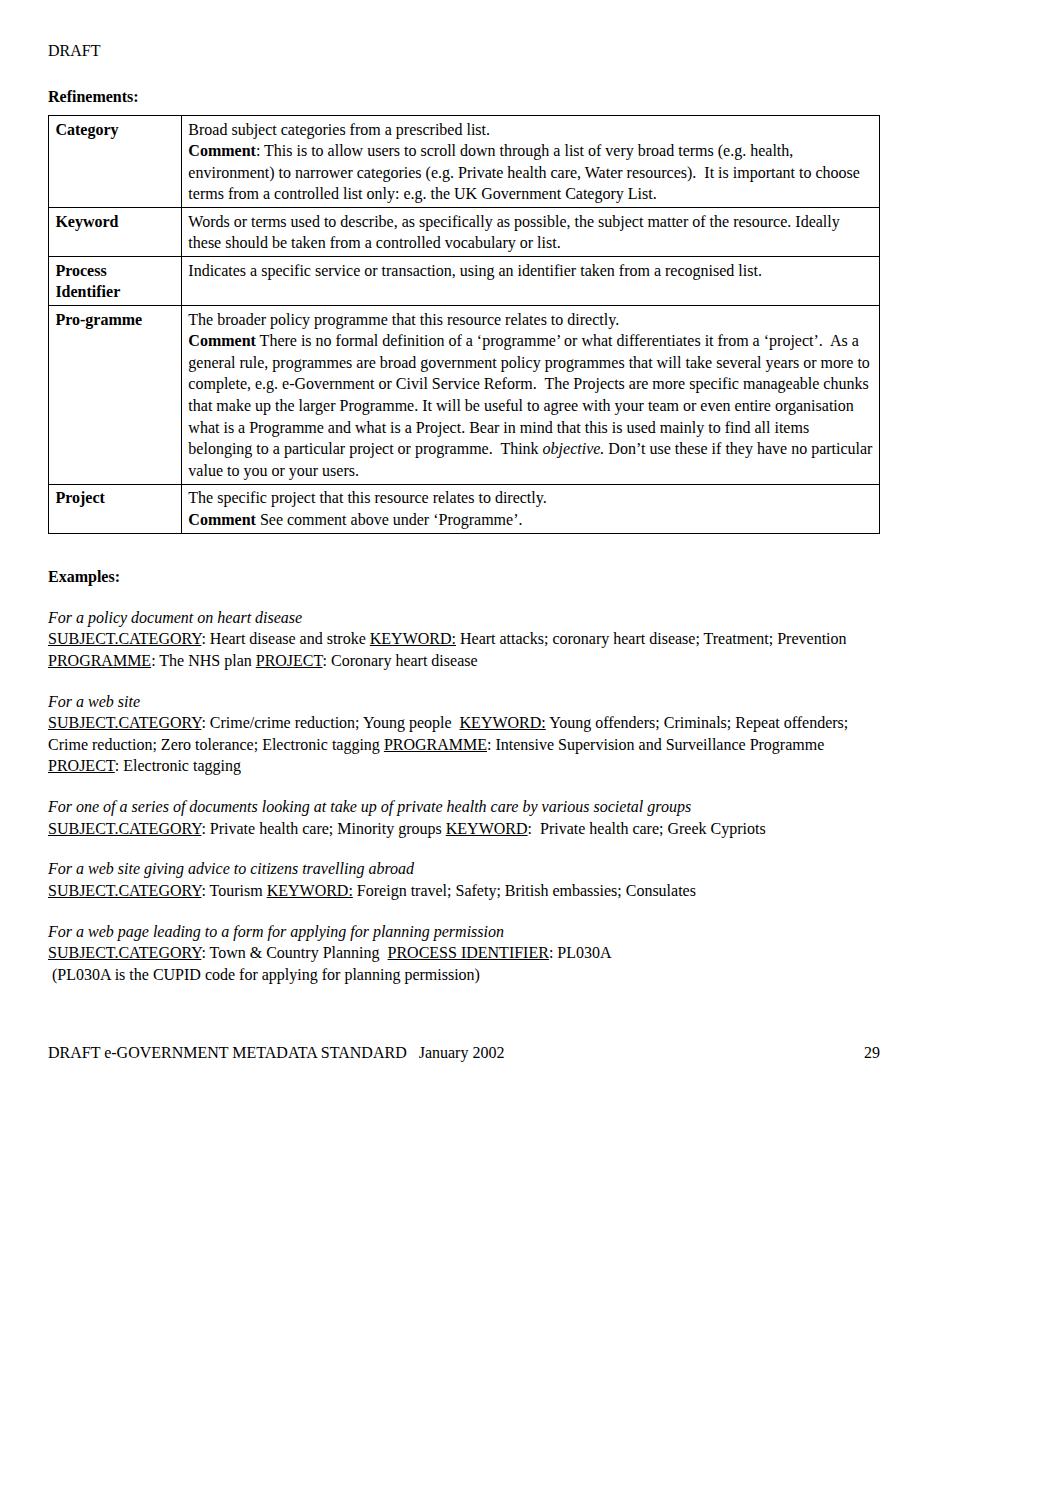DRAFT
Refinements:
| Category | Broad subject categories from a prescribed list. Comment : This is to allow users to scroll down through a list of very broad terms (e.g. health, environment) to narrower categories (e.g. Private health care, Water resources). It is important to choose terms from a controlled list only: e.g. the UK Government Category List. |
| Keyword | Words or terms used to describe, as specifically as possible, the subject matter of the resource. Ideally these should be taken from a controlled vocabulary or list. |
| Process Identifier | Indicates a specific service or transaction, using an identifier taken from a recognised list. |
| Pro-gramme | The broader policy programme that this resource relates to directly. Comment There is no formal definition of a ‘programme’ or what differentiates it from a ‘project’. As a general rule, programmes are broad government policy programmes that will take several years or more to complete, e.g. e-Government or Civil Service Reform. The Projects are more specific manageable chunks that make up the larger Programme. It will be useful to agree with your team or even entire organisation what is a Programme and what is a Project. Bear in mind that this is used mainly to find all items belonging to a particular project or programme. Think objective. Don’t use these if they have no particular value to you or your users. |
| Project | The specific project that this resource relates to directly. Comment See comment above under ‘Programme’. |
Examples:
For a policy document on heart disease
SUBJECT.CATEGORY: Heart disease and stroke KEYWORD: Heart attacks; coronary heart disease; Treatment; Prevention PROGRAMME: The NHS plan PROJECT: Coronary heart disease
For a web site
SUBJECT.CATEGORY: Crime/crime reduction; Young people KEYWORD: Young offenders; Criminals; Repeat offenders; Crime reduction; Zero tolerance; Electronic tagging PROGRAMME: Intensive Supervision and Surveillance Programme PROJECT: Electronic tagging
For one of a series of documents looking at take up of private health care by various societal groups
SUBJECT.CATEGORY: Private health care; Minority groups KEYWORD: Private health care; Greek Cypriots
For a web site giving advice to citizens travelling abroad
SUBJECT.CATEGORY: Tourism KEYWORD: Foreign travel; Safety; British embassies; Consulates
For a web page leading to a form for applying for planning permission
SUBJECT.CATEGORY: Town & Country Planning PROCESS IDENTIFIER: PL030A
(PL030A is the CUPID code for applying for planning permission)
DRAFT e-GOVERNMENT METADATA STANDARD January 2002 29